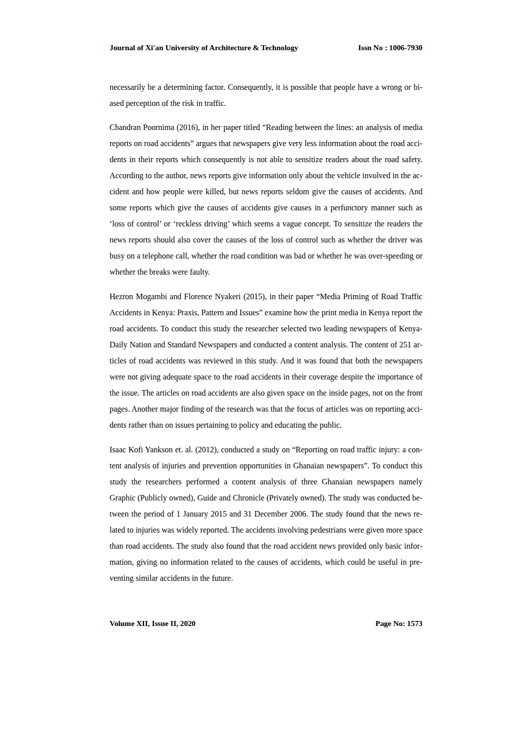Journal of Xi'an University of Architecture & Technology
Issn No : 1006-7930
necessarily be a determining factor. Consequently, it is possible that people have a wrong or biased perception of the risk in traffic.
Chandran Poornima (2016), in her paper titled “Reading between the lines: an analysis of media reports on road accidents” argues that newspapers give very less information about the road accidents in their reports which consequently is not able to sensitize readers about the road safety. According to the author, news reports give information only about the vehicle involved in the accident and how people were killed, but news reports seldom give the causes of accidents. And some reports which give the causes of accidents give causes in a perfunctory manner such as ‘loss of control’ or ‘reckless driving’ which seems a vague concept. To sensitize the readers the news reports should also cover the causes of the loss of control such as whether the driver was busy on a telephone call, whether the road condition was bad or whether he was over-speeding or whether the breaks were faulty.
Hezron Mogambi and Florence Nyakeri (2015), in their paper “Media Priming of Road Traffic Accidents in Kenya: Praxis, Pattern and Issues” examine how the print media in Kenya report the road accidents. To conduct this study the researcher selected two leading newspapers of Kenya-Daily Nation and Standard Newspapers and conducted a content analysis. The content of 251 articles of road accidents was reviewed in this study. And it was found that both the newspapers were not giving adequate space to the road accidents in their coverage despite the importance of the issue. The articles on road accidents are also given space on the inside pages, not on the front pages. Another major finding of the research was that the focus of articles was on reporting accidents rather than on issues pertaining to policy and educating the public.
Isaac Kofi Yankson et. al. (2012), conducted a study on “Reporting on road traffic injury: a content analysis of injuries and prevention opportunities in Ghanaian newspapers”. To conduct this study the researchers performed a content analysis of three Ghanaian newspapers namely Graphic (Publicly owned), Guide and Chronicle (Privately owned). The study was conducted between the period of 1 January 2015 and 31 December 2006. The study found that the news related to injuries was widely reported. The accidents involving pedestrians were given more space than road accidents. The study also found that the road accident news provided only basic information, giving no information related to the causes of accidents, which could be useful in preventing similar accidents in the future.
Volume XII, Issue II, 2020
Page No: 1573